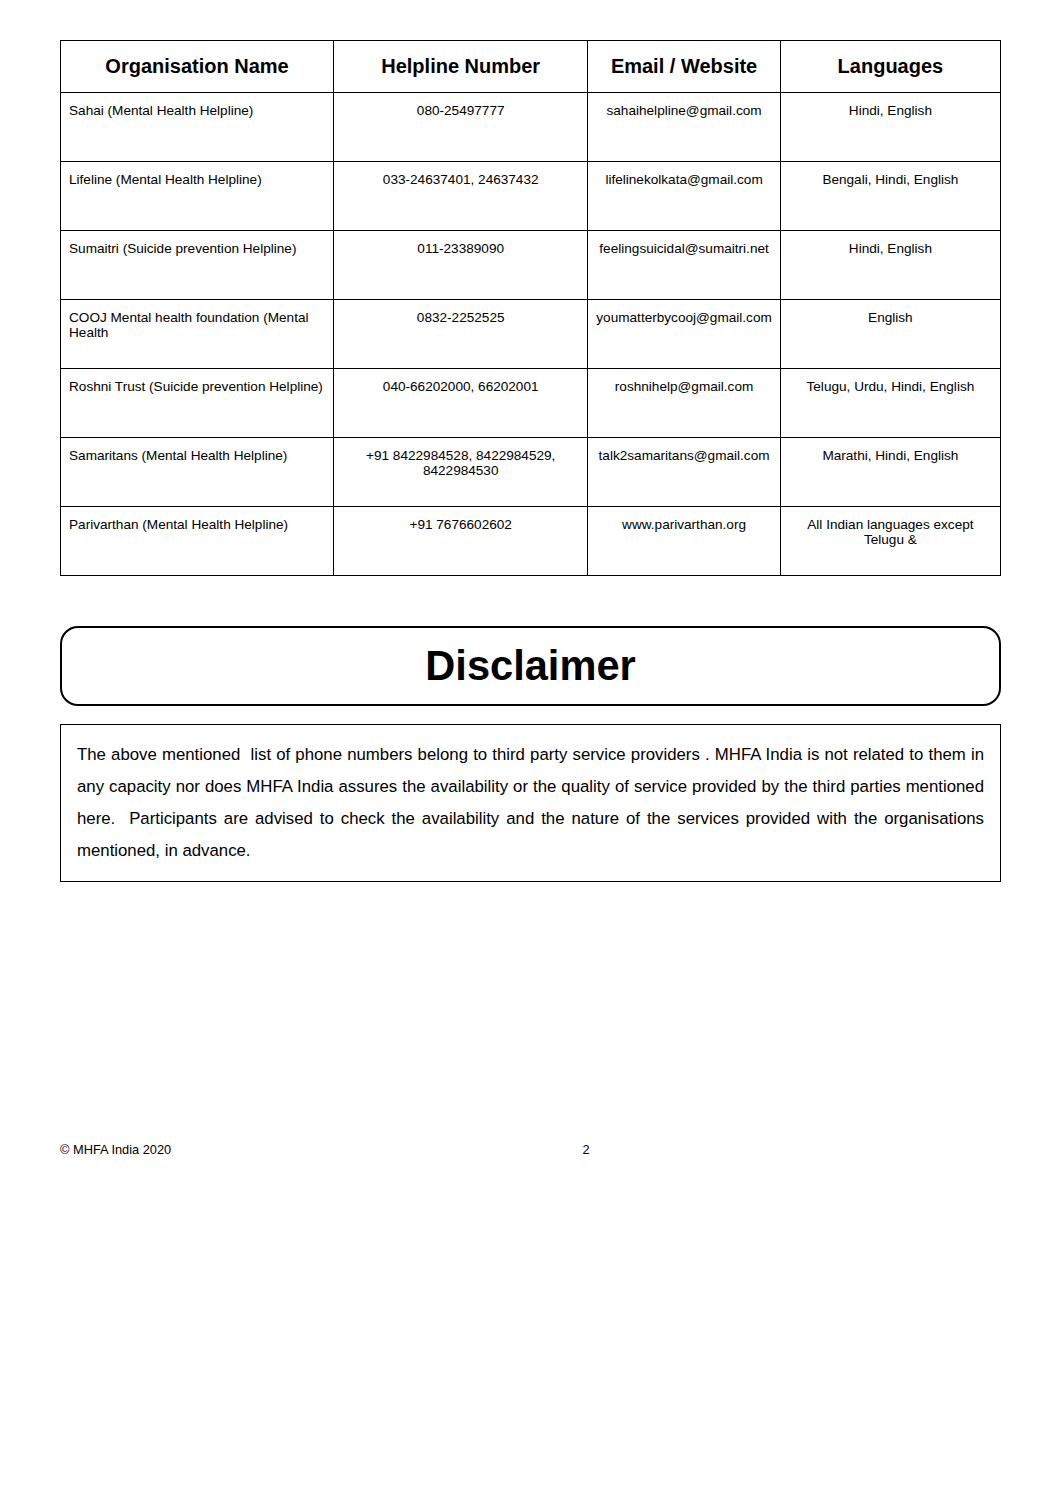| Organisation Name | Helpline Number | Email / Website | Languages |
| --- | --- | --- | --- |
| Sahai (Mental Health Helpline) | 080-25497777 | sahaihelpline@gmail.com | Hindi, English |
| Lifeline (Mental Health Helpline) | 033-24637401, 24637432 | lifelinekolkata@gmail.com | Bengali, Hindi, English |
| Sumaitri (Suicide prevention Helpline) | 011-23389090 | feelingsuicidal@sumaitri.net | Hindi, English |
| COOJ Mental health foundation (Mental Health | 0832-2252525 | youmatterbycooj@gmail.com | English |
| Roshni Trust (Suicide prevention Helpline) | 040-66202000, 66202001 | roshnihelp@gmail.com | Telugu, Urdu, Hindi, English |
| Samaritans (Mental Health Helpline) | +91 8422984528, 8422984529, 8422984530 | talk2samaritans@gmail.com | Marathi, Hindi, English |
| Parivarthan (Mental Health Helpline) | +91 7676602602 | www.parivarthan.org | All Indian languages except Telugu & |
Disclaimer
The above mentioned list of phone numbers belong to third party service providers . MHFA India is not related to them in any capacity nor does MHFA India assures the availability or the quality of service provided by the third parties mentioned here. Participants are advised to check the availability and the nature of the services provided with the organisations mentioned, in advance.
© MHFA India 2020 2